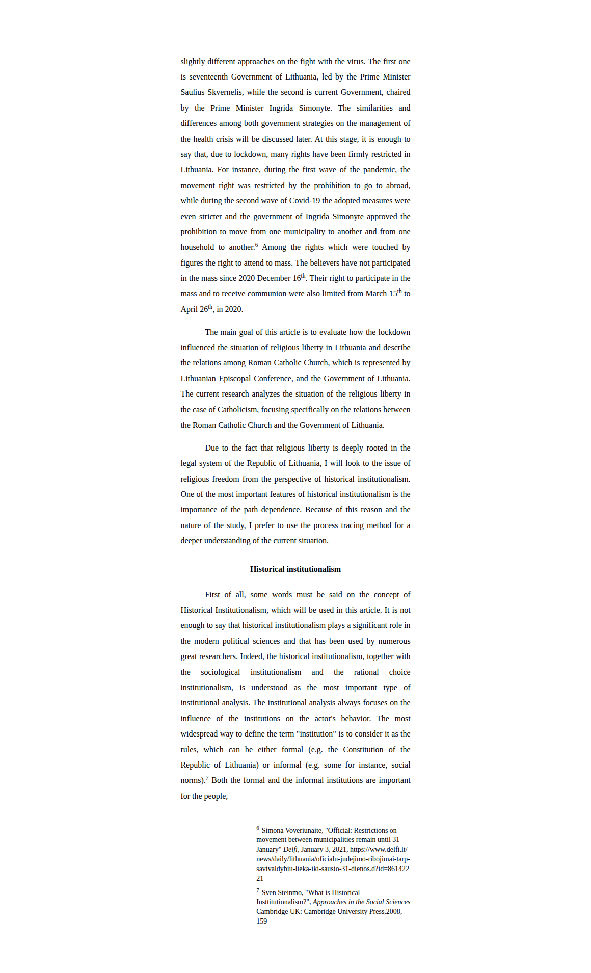slightly different approaches on the fight with the virus. The first one is seventeenth Government of Lithuania, led by the Prime Minister Saulius Skvernelis, while the second is current Government, chaired by the Prime Minister Ingrida Simonyte. The similarities and differences among both government strategies on the management of the health crisis will be discussed later. At this stage, it is enough to say that, due to lockdown, many rights have been firmly restricted in Lithuania. For instance, during the first wave of the pandemic, the movement right was restricted by the prohibition to go to abroad, while during the second wave of Covid-19 the adopted measures were even stricter and the government of Ingrida Simonyte approved the prohibition to move from one municipality to another and from one household to another.6 Among the rights which were touched by figures the right to attend to mass. The believers have not participated in the mass since 2020 December 16th. Their right to participate in the mass and to receive communion were also limited from March 15th to April 26th, in 2020.
The main goal of this article is to evaluate how the lockdown influenced the situation of religious liberty in Lithuania and describe the relations among Roman Catholic Church, which is represented by Lithuanian Episcopal Conference, and the Government of Lithuania. The current research analyzes the situation of the religious liberty in the case of Catholicism, focusing specifically on the relations between the Roman Catholic Church and the Government of Lithuania.
Due to the fact that religious liberty is deeply rooted in the legal system of the Republic of Lithuania, I will look to the issue of religious freedom from the perspective of historical institutionalism. One of the most important features of historical institutionalism is the importance of the path dependence. Because of this reason and the nature of the study, I prefer to use the process tracing method for a deeper understanding of the current situation.
Historical institutionalism
First of all, some words must be said on the concept of Historical Institutionalism, which will be used in this article. It is not enough to say that historical institutionalism plays a significant role in the modern political sciences and that has been used by numerous great researchers. Indeed, the historical institutionalism, together with the sociological institutionalism and the rational choice institutionalism, is understood as the most important type of institutional analysis. The institutional analysis always focuses on the influence of the institutions on the actor's behavior. The most widespread way to define the term "institution" is to consider it as the rules, which can be either formal (e.g. the Constitution of the Republic of Lithuania) or informal (e.g. some for instance, social norms).7 Both the formal and the informal institutions are important for the people,
6 Simona Voveriunaite, "Official: Restrictions on movement between municipalities remain until 31 January" Delfi, January 3, 2021, https://www.delfi.lt/news/daily/lithuania/oficialu-judejimo-ribojimai-tarp-savivaldybiu-lieka-iki-sausio-31-dienos.d?id=86142221
7 Sven Steinmo, "What is Historical Insttitutionalism?", Approaches in the Social Sciences Cambridge UK: Cambridge University Press,2008, 159